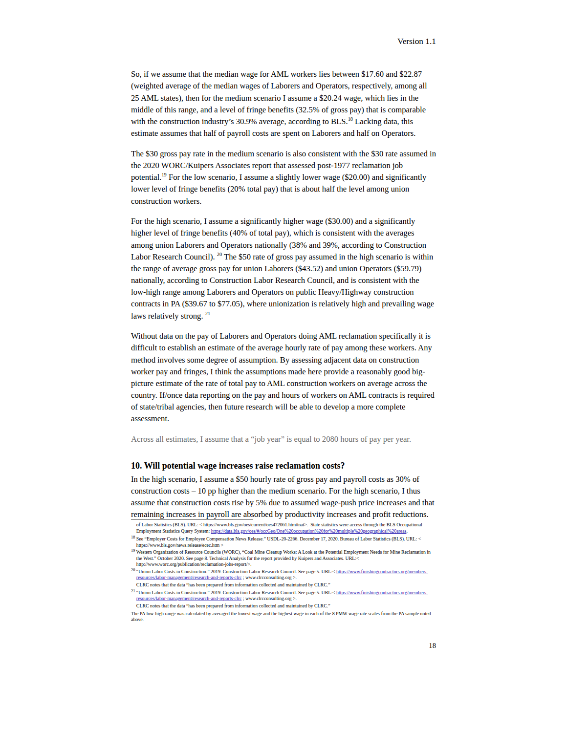Version 1.1
So, if we assume that the median wage for AML workers lies between $17.60 and $22.87 (weighted average of the median wages of Laborers and Operators, respectively, among all 25 AML states), then for the medium scenario I assume a $20.24 wage, which lies in the middle of this range, and a level of fringe benefits (32.5% of gross pay) that is comparable with the construction industry’s 30.9% average, according to BLS.18 Lacking data, this estimate assumes that half of payroll costs are spent on Laborers and half on Operators.
The $30 gross pay rate in the medium scenario is also consistent with the $30 rate assumed in the 2020 WORC/Kuipers Associates report that assessed post-1977 reclamation job potential.19 For the low scenario, I assume a slightly lower wage ($20.00) and significantly lower level of fringe benefits (20% total pay) that is about half the level among union construction workers.
For the high scenario, I assume a significantly higher wage ($30.00) and a significantly higher level of fringe benefits (40% of total pay), which is consistent with the averages among union Laborers and Operators nationally (38% and 39%, according to Construction Labor Research Council). 20 The $50 rate of gross pay assumed in the high scenario is within the range of average gross pay for union Laborers ($43.52) and union Operators ($59.79) nationally, according to Construction Labor Research Council, and is consistent with the low-high range among Laborers and Operators on public Heavy/Highway construction contracts in PA ($39.67 to $77.05), where unionization is relatively high and prevailing wage laws relatively strong. 21
Without data on the pay of Laborers and Operators doing AML reclamation specifically it is difficult to establish an estimate of the average hourly rate of pay among these workers. Any method involves some degree of assumption. By assessing adjacent data on construction worker pay and fringes, I think the assumptions made here provide a reasonably good big-picture estimate of the rate of total pay to AML construction workers on average across the country. If/once data reporting on the pay and hours of workers on AML contracts is required of state/tribal agencies, then future research will be able to develop a more complete assessment.
Across all estimates, I assume that a “job year” is equal to 2080 hours of pay per year.
10. Will potential wage increases raise reclamation costs?
In the high scenario, I assume a $50 hourly rate of gross pay and payroll costs as 30% of construction costs – 10 pp higher than the medium scenario. For the high scenario, I thus assume that construction costs rise by 5% due to assumed wage-push price increases and that remaining increases in payroll are absorbed by productivity increases and profit reductions.
of Labor Statistics (BLS). URL: < https://www.bls.gov/oes/current/oes472061.htm#nat>. State statistics were access through the BLS Occupational Employment Statistics Query System: https://data.bls.gov/oes/#/occGeo/One%20occupation%20for%20multiple%20geographical%20areas.
18 See “Employer Costs for Employee Compensation News Release.” USDL-20-2266. December 17, 2020. Bureau of Labor Statistics (BLS). URL: < https://www.bls.gov/news.release/ecec.htm >
19 Western Organization of Resource Councils (WORC), “Coal Mine Cleanup Works: A Look at the Potential Employment Needs for Mine Reclamation in the West.” October 2020. See page 8. Technical Analysis for the report provided by Kuipers and Associates. URL:< http://www.worc.org/publication/reclamation-jobs-report/>.
20 “Union Labor Costs in Construction.” 2019. Construction Labor Research Council. See page 5. URL:< https://www.finishingcontractors.org/members-resources/labor-management/research-and-reports-clrc ; www.clrcconsulting.org >.
CLRC notes that the data “has been prepared from information collected and maintained by CLRC.”
21 “Union Labor Costs in Construction.” 2019. Construction Labor Research Council. See page 5. URL:< https://www.finishingcontractors.org/members-resources/labor-management/research-and-reports-clrc ; www.clrcconsulting.org >.
CLRC notes that the data “has been prepared from information collected and maintained by CLRC.”
The PA low-high range was calculated by averaged the lowest wage and the highest wage in each of the 8 PMW wage rate scales from the PA sample noted above.
18